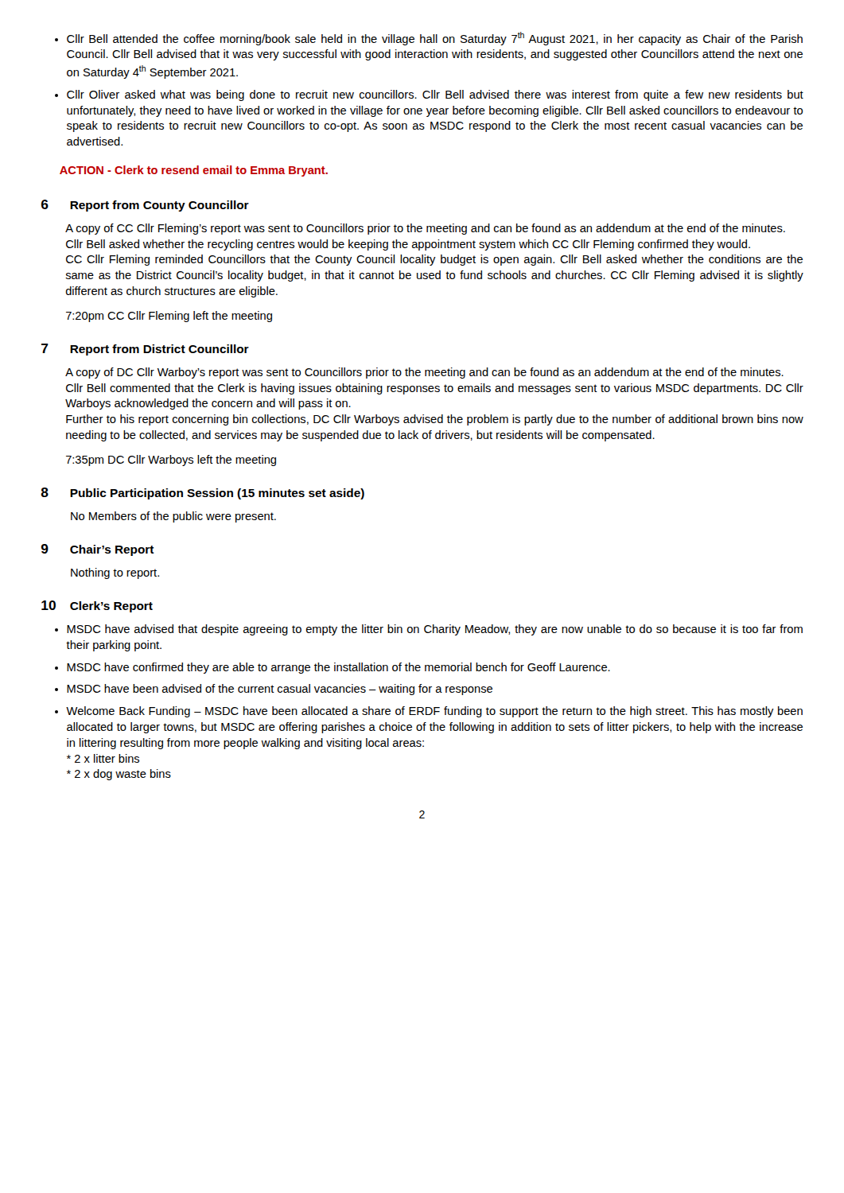Cllr Bell attended the coffee morning/book sale held in the village hall on Saturday 7th August 2021, in her capacity as Chair of the Parish Council. Cllr Bell advised that it was very successful with good interaction with residents, and suggested other Councillors attend the next one on Saturday 4th September 2021.
Cllr Oliver asked what was being done to recruit new councillors. Cllr Bell advised there was interest from quite a few new residents but unfortunately, they need to have lived or worked in the village for one year before becoming eligible. Cllr Bell asked councillors to endeavour to speak to residents to recruit new Councillors to co-opt. As soon as MSDC respond to the Clerk the most recent casual vacancies can be advertised.
ACTION - Clerk to resend email to Emma Bryant.
6 Report from County Councillor
A copy of CC Cllr Fleming’s report was sent to Councillors prior to the meeting and can be found as an addendum at the end of the minutes.
Cllr Bell asked whether the recycling centres would be keeping the appointment system which CC Cllr Fleming confirmed they would.
CC Cllr Fleming reminded Councillors that the County Council locality budget is open again. Cllr Bell asked whether the conditions are the same as the District Council’s locality budget, in that it cannot be used to fund schools and churches. CC Cllr Fleming advised it is slightly different as church structures are eligible.
7:20pm CC Cllr Fleming left the meeting
7 Report from District Councillor
A copy of DC Cllr Warboy’s report was sent to Councillors prior to the meeting and can be found as an addendum at the end of the minutes.
Cllr Bell commented that the Clerk is having issues obtaining responses to emails and messages sent to various MSDC departments. DC Cllr Warboys acknowledged the concern and will pass it on.
Further to his report concerning bin collections, DC Cllr Warboys advised the problem is partly due to the number of additional brown bins now needing to be collected, and services may be suspended due to lack of drivers, but residents will be compensated.
7:35pm DC Cllr Warboys left the meeting
8 Public Participation Session (15 minutes set aside)
No Members of the public were present.
9 Chair’s Report
Nothing to report.
10 Clerk’s Report
MSDC have advised that despite agreeing to empty the litter bin on Charity Meadow, they are now unable to do so because it is too far from their parking point.
MSDC have confirmed they are able to arrange the installation of the memorial bench for Geoff Laurence.
MSDC have been advised of the current casual vacancies – waiting for a response
Welcome Back Funding – MSDC have been allocated a share of ERDF funding to support the return to the high street. This has mostly been allocated to larger towns, but MSDC are offering parishes a choice of the following in addition to sets of litter pickers, to help with the increase in littering resulting from more people walking and visiting local areas:
* 2 x litter bins
* 2 x dog waste bins
2